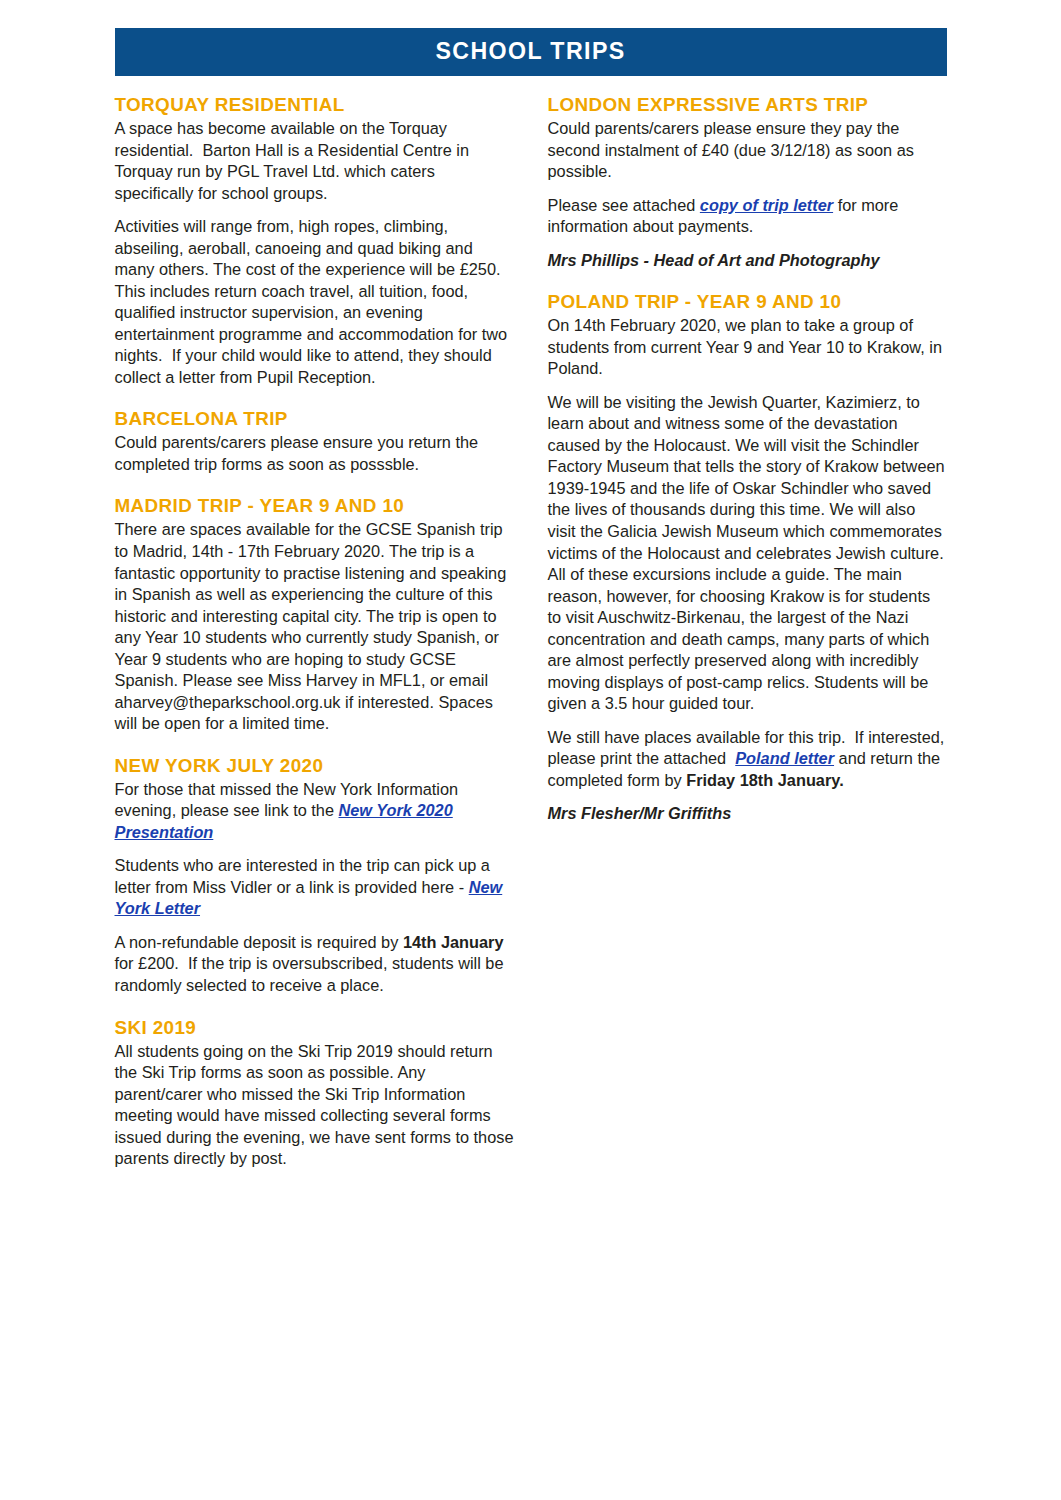SCHOOL TRIPS
Torquay Residential
A space has become available on the Torquay residential. Barton Hall is a Residential Centre in Torquay run by PGL Travel Ltd. which caters specifically for school groups.
Activities will range from, high ropes, climbing, abseiling, aeroball, canoeing and quad biking and many others. The cost of the experience will be £250. This includes return coach travel, all tuition, food, qualified instructor supervision, an evening entertainment programme and accommodation for two nights. If your child would like to attend, they should collect a letter from Pupil Reception.
Barcelona Trip
Could parents/carers please ensure you return the completed trip forms as soon as posssble.
Madrid Trip - Year 9 and 10
There are spaces available for the GCSE Spanish trip to Madrid, 14th - 17th February 2020. The trip is a fantastic opportunity to practise listening and speaking in Spanish as well as experiencing the culture of this historic and interesting capital city. The trip is open to any Year 10 students who currently study Spanish, or Year 9 students who are hoping to study GCSE Spanish. Please see Miss Harvey in MFL1, or email aharvey@theparkschool.org.uk if interested. Spaces will be open for a limited time.
New York July 2020
For those that missed the New York Information evening, please see link to the New York 2020 Presentation
Students who are interested in the trip can pick up a letter from Miss Vidler or a link is provided here - New York Letter
A non-refundable deposit is required by 14th January for £200. If the trip is oversubscribed, students will be randomly selected to receive a place.
Ski 2019
All students going on the Ski Trip 2019 should return the Ski Trip forms as soon as possible. Any parent/carer who missed the Ski Trip Information meeting would have missed collecting several forms issued during the evening, we have sent forms to those parents directly by post.
London Expressive Arts Trip
Could parents/carers please ensure they pay the second instalment of £40 (due 3/12/18) as soon as possible.
Please see attached copy of trip letter for more information about payments.
Mrs Phillips - Head of Art and Photography
Poland Trip - Year 9 and 10
On 14th February 2020, we plan to take a group of students from current Year 9 and Year 10 to Krakow, in Poland.
We will be visiting the Jewish Quarter, Kazimierz, to learn about and witness some of the devastation caused by the Holocaust. We will visit the Schindler Factory Museum that tells the story of Krakow between 1939-1945 and the life of Oskar Schindler who saved the lives of thousands during this time. We will also visit the Galicia Jewish Museum which commemorates victims of the Holocaust and celebrates Jewish culture. All of these excursions include a guide. The main reason, however, for choosing Krakow is for students to visit Auschwitz-Birkenau, the largest of the Nazi concentration and death camps, many parts of which are almost perfectly preserved along with incredibly moving displays of post-camp relics. Students will be given a 3.5 hour guided tour.
We still have places available for this trip. If interested, please print the attached Poland letter and return the completed form by Friday 18th January.
Mrs Flesher/Mr Griffiths